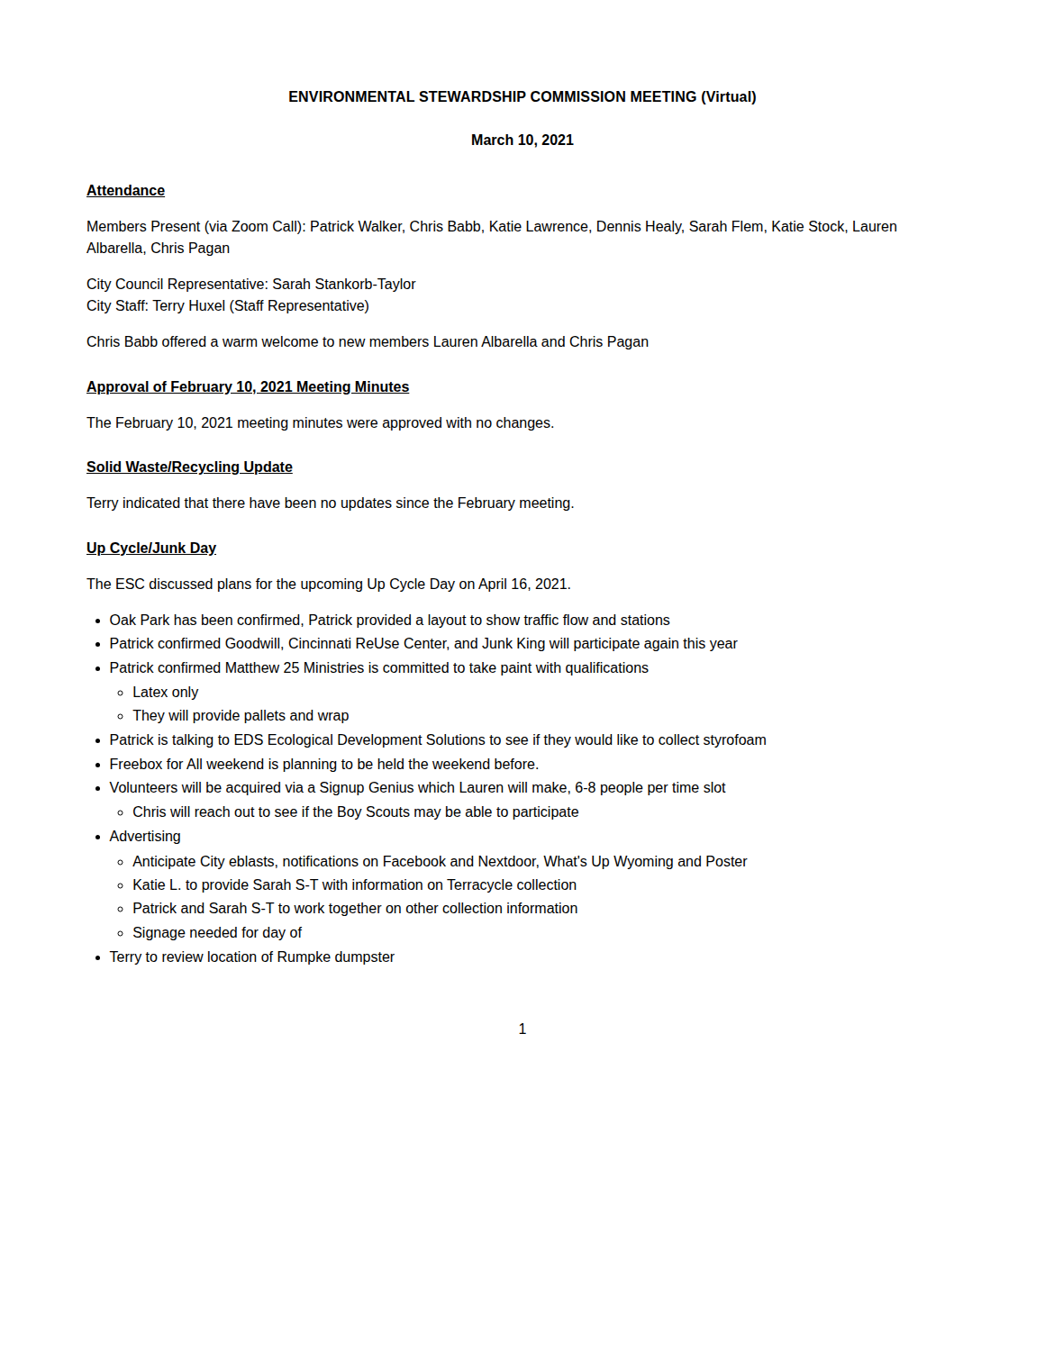ENVIRONMENTAL STEWARDSHIP COMMISSION MEETING (Virtual)
March 10, 2021
Attendance
Members Present (via Zoom Call): Patrick Walker, Chris Babb, Katie Lawrence, Dennis Healy, Sarah Flem, Katie Stock, Lauren Albarella, Chris Pagan
City Council Representative: Sarah Stankorb-Taylor
City Staff: Terry Huxel (Staff Representative)
Chris Babb offered a warm welcome to new members Lauren Albarella and Chris Pagan
Approval of February 10, 2021 Meeting Minutes
The February 10, 2021 meeting minutes were approved with no changes.
Solid Waste/Recycling Update
Terry indicated that there have been no updates since the February meeting.
Up Cycle/Junk Day
The ESC discussed plans for the upcoming Up Cycle Day on April 16, 2021.
Oak Park has been confirmed, Patrick provided a layout to show traffic flow and stations
Patrick confirmed Goodwill, Cincinnati ReUse Center, and Junk King will participate again this year
Patrick confirmed Matthew 25 Ministries is committed to take paint with qualifications
Latex only
They will provide pallets and wrap
Patrick is talking to EDS Ecological Development Solutions to see if they would like to collect styrofoam
Freebox for All weekend is planning to be held the weekend before.
Volunteers will be acquired via a Signup Genius which Lauren will make, 6-8 people per time slot
Chris will reach out to see if the Boy Scouts may be able to participate
Advertising
Anticipate City eblasts, notifications on Facebook and Nextdoor, What's Up Wyoming and Poster
Katie L. to provide Sarah S-T with information on Terracycle collection
Patrick and Sarah S-T to work together on other collection information
Signage needed for day of
Terry to review location of Rumpke dumpster
1